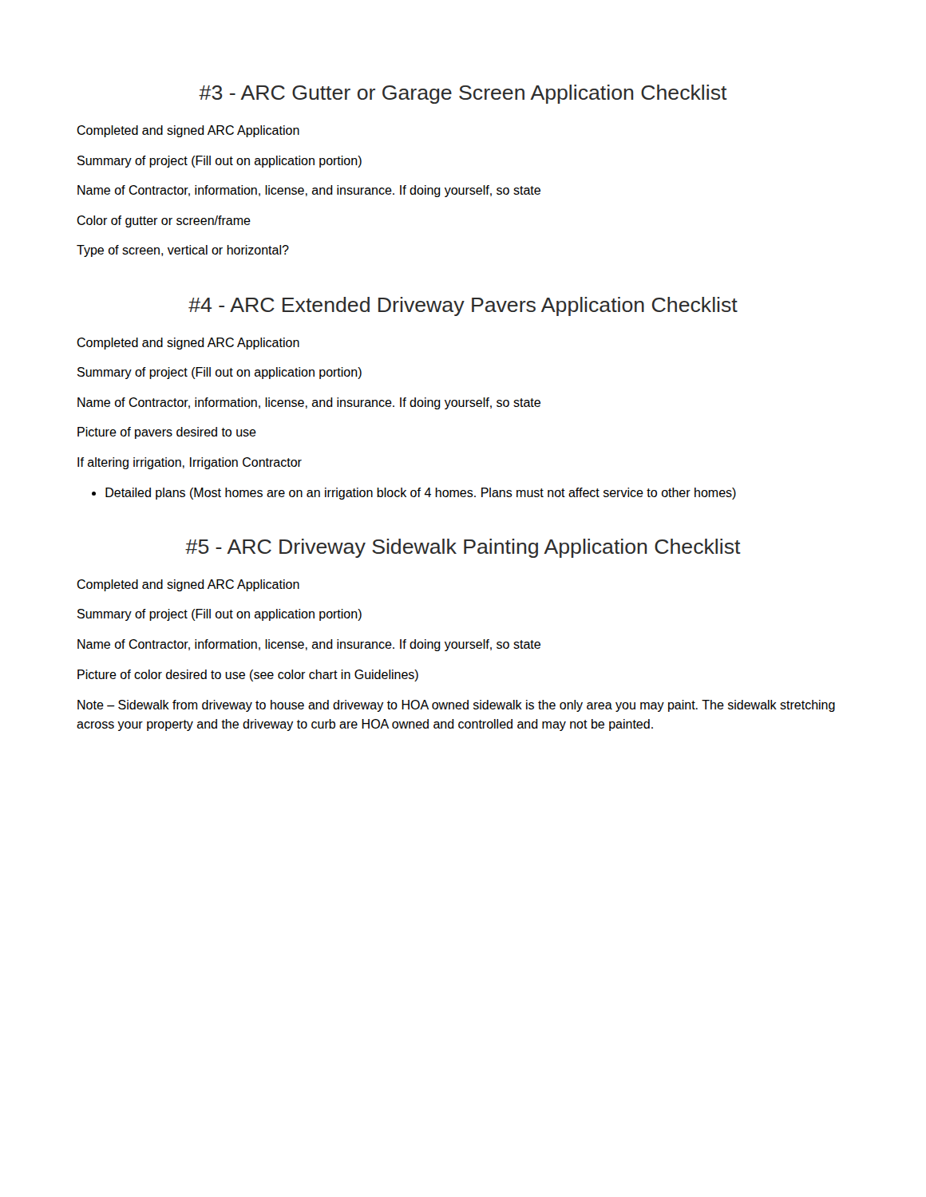#3 - ARC Gutter or Garage Screen Application Checklist
Completed and signed ARC Application
Summary of project (Fill out on application portion)
Name of Contractor, information, license, and insurance. If doing yourself, so state
Color of gutter or screen/frame
Type of screen, vertical or horizontal?
#4 - ARC Extended Driveway Pavers Application Checklist
Completed and signed ARC Application
Summary of project (Fill out on application portion)
Name of Contractor, information, license, and insurance. If doing yourself, so state
Picture of pavers desired to use
If altering irrigation, Irrigation Contractor
Detailed plans (Most homes are on an irrigation block of 4 homes. Plans must not affect service to other homes)
#5 - ARC Driveway Sidewalk Painting Application Checklist
Completed and signed ARC Application
Summary of project (Fill out on application portion)
Name of Contractor, information, license, and insurance. If doing yourself, so state
Picture of color desired to use (see color chart in Guidelines)
Note – Sidewalk from driveway to house and driveway to HOA owned sidewalk is the only area you may paint. The sidewalk stretching across your property and the driveway to curb are HOA owned and controlled and may not be painted.